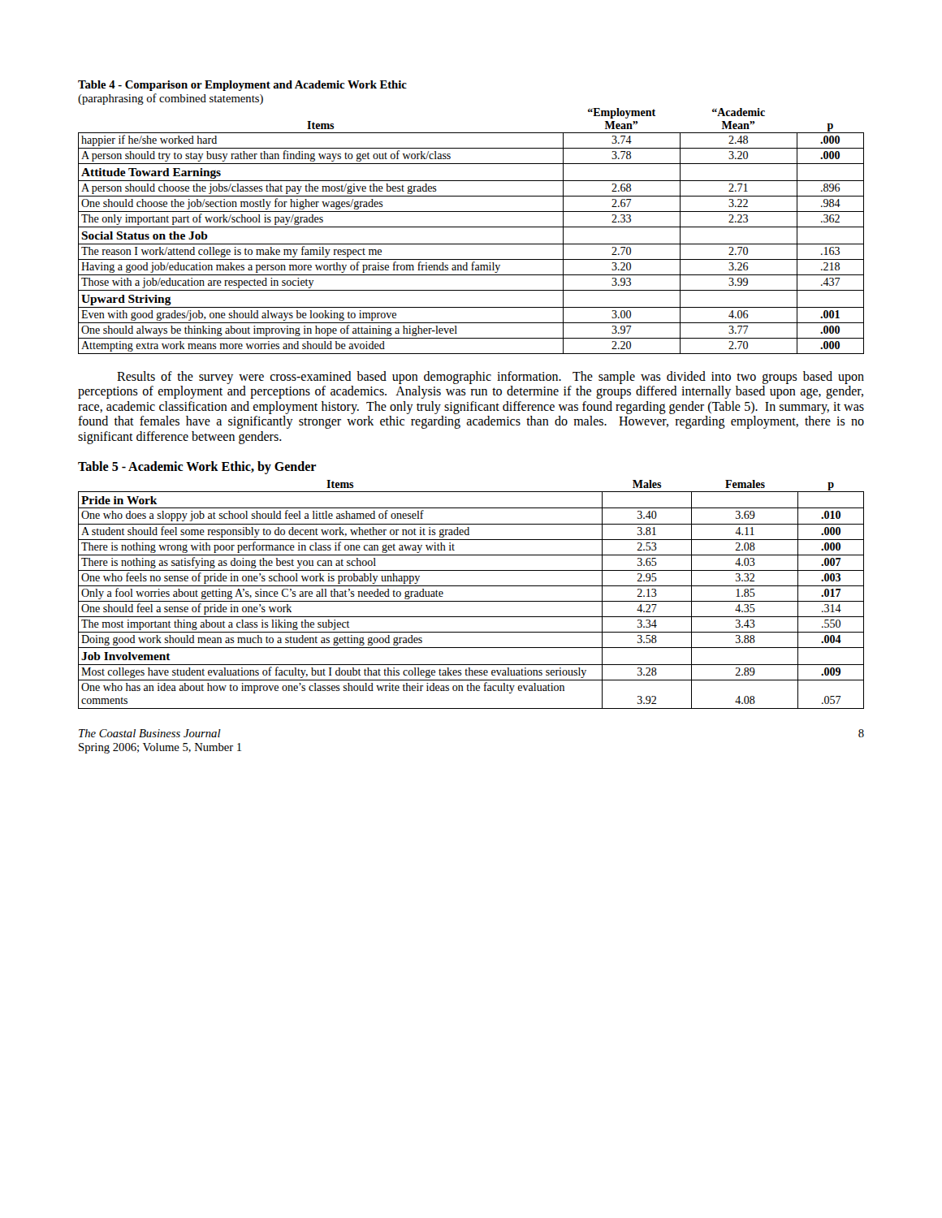Table 4 - Comparison or Employment and Academic Work Ethic
(paraphrasing of combined statements)
| Items | “Employment Mean” | “Academic Mean” | p |
| happier if he/she worked hard | 3.74 | 2.48 | .000 |
| A person should try to stay busy rather than finding ways to get out of work/class | 3.78 | 3.20 | .000 |
| Attitude Toward Earnings | | | |
| A person should choose the jobs/classes that pay the most/give the best grades | 2.68 | 2.71 | .896 |
| One should choose the job/section mostly for higher wages/grades | 2.67 | 3.22 | .984 |
| The only important part of work/school is pay/grades | 2.33 | 2.23 | .362 |
| Social Status on the Job | | | |
| The reason I work/attend college is to make my family respect me | 2.70 | 2.70 | .163 |
| Having a good job/education makes a person more worthy of praise from friends and family | 3.20 | 3.26 | .218 |
| Those with a job/education are respected in society | 3.93 | 3.99 | .437 |
| Upward Striving | | | |
| Even with good grades/job, one should always be looking to improve | 3.00 | 4.06 | .001 |
| One should always be thinking about improving in hope of attaining a higher-level | 3.97 | 3.77 | .000 |
| Attempting extra work means more worries and should be avoided | 2.20 | 2.70 | .000 |
Results of the survey were cross-examined based upon demographic information. The sample was divided into two groups based upon perceptions of employment and perceptions of academics. Analysis was run to determine if the groups differed internally based upon age, gender, race, academic classification and employment history. The only truly significant difference was found regarding gender (Table 5). In summary, it was found that females have a significantly stronger work ethic regarding academics than do males. However, regarding employment, there is no significant difference between genders.
Table 5 - Academic Work Ethic, by Gender
| Items | Males | Females | p |
| Pride in Work | | | |
| One who does a sloppy job at school should feel a little ashamed of oneself | 3.40 | 3.69 | .010 |
| A student should feel some responsibly to do decent work, whether or not it is graded | 3.81 | 4.11 | .000 |
| There is nothing wrong with poor performance in class if one can get away with it | 2.53 | 2.08 | .000 |
| There is nothing as satisfying as doing the best you can at school | 3.65 | 4.03 | .007 |
| One who feels no sense of pride in one’s school work is probably unhappy | 2.95 | 3.32 | .003 |
| Only a fool worries about getting A’s, since C’s are all that’s needed to graduate | 2.13 | 1.85 | .017 |
| One should feel a sense of pride in one’s work | 4.27 | 4.35 | .314 |
| The most important thing about a class is liking the subject | 3.34 | 3.43 | .550 |
| Doing good work should mean as much to a student as getting good grades | 3.58 | 3.88 | .004 |
| Job Involvement | | | |
| Most colleges have student evaluations of faculty, but I doubt that this college takes these evaluations seriously | 3.28 | 2.89 | .009 |
| One who has an idea about how to improve one’s classes should write their ideas on the faculty evaluation comments | 3.92 | 4.08 | .057 |
The Coastal Business Journal
Spring 2006; Volume 5, Number 1 8